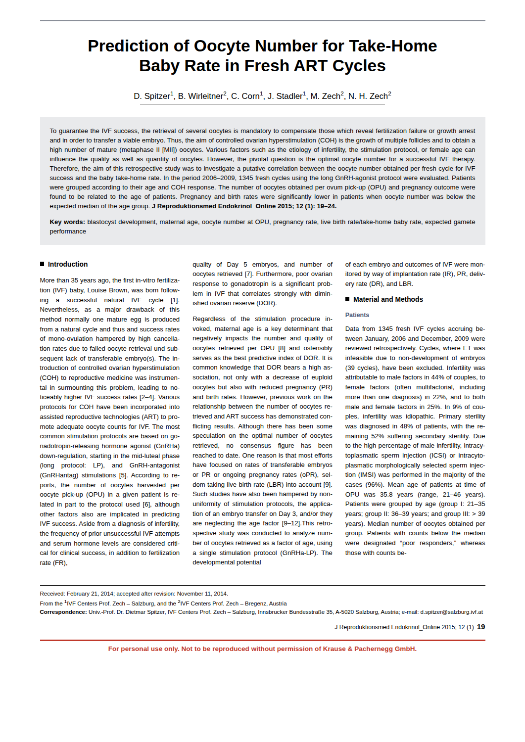Prediction of Oocyte Number for Take-Home
Baby Rate in Fresh ART Cycles
D. Spitzer1, B. Wirleitner2, C. Corn1, J. Stadler1, M. Zech2, N. H. Zech2
To guarantee the IVF success, the retrieval of several oocytes is mandatory to compensate those which reveal fertilization failure or growth arrest and in order to transfer a viable embryo. Thus, the aim of controlled ovarian hyperstimulation (COH) is the growth of multiple follicles and to obtain a high number of mature (metaphase II [MII]) oocytes. Various factors such as the etiology of infertility, the stimulation protocol, or female age can influence the quality as well as quantity of oocytes. However, the pivotal question is the optimal oocyte number for a successful IVF therapy. Therefore, the aim of this retrospective study was to investigate a putative correlation between the oocyte number obtained per fresh cycle for IVF success and the baby take-home rate. In the period 2006–2009, 1345 fresh cycles using the long GnRH-agonist protocol were evaluated. Patients were grouped according to their age and COH response. The number of oocytes obtained per ovum pick-up (OPU) and pregnancy outcome were found to be related to the age of patients. Pregnancy and birth rates were significantly lower in patients when oocyte number was below the expected median of the age group. J Reproduktionsmed Endokrinol_Online 2015; 12 (1): 19–24.
Key words: blastocyst development, maternal age, oocyte number at OPU, pregnancy rate, live birth rate/take-home baby rate, expected gamete performance
Introduction
More than 35 years ago, the first in-vitro fertilization (IVF) baby, Louise Brown, was born following a successful natural IVF cycle [1]. Nevertheless, as a major drawback of this method normally one mature egg is produced from a natural cycle and thus and success rates of mono-ovulation hampered by high cancellation rates due to failed oocyte retrieval und subsequent lack of transferable embryo(s). The introduction of controlled ovarian hyperstimulation (COH) to reproductive medicine was instrumental in surmounting this problem, leading to noticeably higher IVF success rates [2–4]. Various protocols for COH have been incorporated into assisted reproductive technologies (ART) to promote adequate oocyte counts for IVF. The most common stimulation protocols are based on gonadotropin-releasing hormone agonist (GnRHa) down-regulation, starting in the mid-luteal phase (long protocol: LP), and GnRH-antagonist (GnRHantag) stimulations [5]. According to reports, the number of oocytes harvested per oocyte pick-up (OPU) in a given patient is related in part to the protocol used [6], although other factors also are implicated in predicting IVF success. Aside from a diagnosis of infertility, the frequency of prior unsuccessful IVF attempts and serum hormone levels are considered critical for clinical success, in addition to fertilization rate (FR),
quality of Day 5 embryos, and number of oocytes retrieved [7]. Furthermore, poor ovarian response to gonadotropin is a significant problem in IVF that correlates strongly with diminished ovarian reserve (DOR).
Regardless of the stimulation procedure invoked, maternal age is a key determinant that negatively impacts the number and quality of oocytes retrieved per OPU [8] and ostensibly serves as the best predictive index of DOR. It is common knowledge that DOR bears a high association, not only with a decrease of euploid oocytes but also with reduced pregnancy (PR) and birth rates. However, previous work on the relationship between the number of oocytes retrieved and ART success has demonstrated conflicting results. Although there has been some speculation on the optimal number of oocytes retrieved, no consensus figure has been reached to date. One reason is that most efforts have focused on rates of transferable embryos or PR or ongoing pregnancy rates (oPR), seldom taking live birth rate (LBR) into account [9]. Such studies have also been hampered by non-uniformity of stimulation protocols, the application of an embryo transfer on Day 3, and/or they are neglecting the age factor [9–12].This retrospective study was conducted to analyze number of oocytes retrieved as a factor of age, using a single stimulation protocol (GnRHa-LP). The developmental potential
of each embryo and outcomes of IVF were monitored by way of implantation rate (IR), PR, delivery rate (DR), and LBR.
Material and Methods
Patients
Data from 1345 fresh IVF cycles accruing between January, 2006 and December, 2009 were reviewed retrospectively. Cycles, where ET was infeasible due to non-development of embryos (39 cycles), have been excluded. Infertility was attributable to male factors in 44% of couples, to female factors (often multifactorial, including more than one diagnosis) in 22%, and to both male and female factors in 25%. In 9% of couples, infertility was idiopathic. Primary sterility was diagnosed in 48% of patients, with the remaining 52% suffering secondary sterility. Due to the high percentage of male infertility, intracytoplasmatic sperm injection (ICSI) or intracytoplasmatic morphologically selected sperm injection (IMSI) was performed in the majority of the cases (96%). Mean age of patients at time of OPU was 35.8 years (range, 21–46 years). Patients were grouped by age (group I: 21–35 years; group II: 36–39 years; and group III: > 39 years). Median number of oocytes obtained per group. Patients with counts below the median were designated “poor responders,” whereas those with counts be-
Received: February 21, 2014; accepted after revision: November 11, 2014.
From the 1IVF Centers Prof. Zech – Salzburg, and the 2IVF Centers Prof. Zech – Bregenz, Austria
Correspondence: Univ.-Prof. Dr. Dietmar Spitzer, IVF Centers Prof. Zech – Salzburg, Innsbrucker Bundesstraße 35, A-5020 Salzburg, Austria; e-mail: d.spitzer@salzburg.ivf.at
J Reproduktionsmed Endokrinol_Online 2015; 12 (1)19
For personal use only. Not to be reproduced without permission of Krause & Pachernegg GmbH.